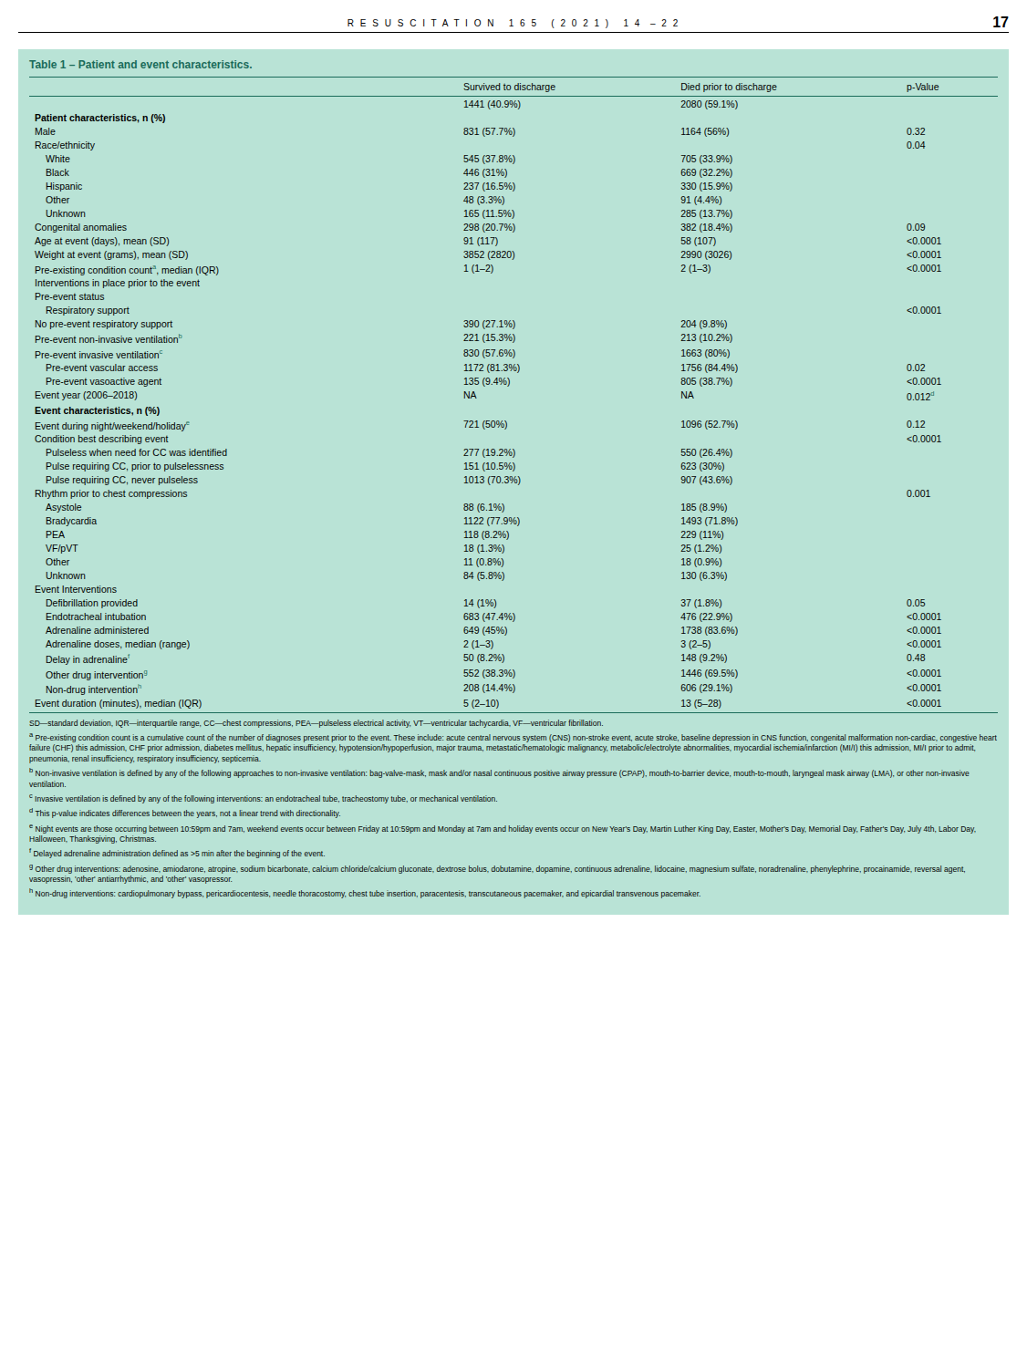R E S U S C I T A T I O N 1 6 5 ( 2 0 2 1 ) 1 4 – 2 2 17
Table 1 – Patient and event characteristics.
| | Survived to discharge | Died prior to discharge | p-Value |
| --- | --- | --- | --- |
| | 1441 (40.9%) | 2080 (59.1%) | |
| Patient characteristics, n (%) | | | |
| Male | 831 (57.7%) | 1164 (56%) | 0.32 |
| Race/ethnicity | | | 0.04 |
| White | 545 (37.8%) | 705 (33.9%) | |
| Black | 446 (31%) | 669 (32.2%) | |
| Hispanic | 237 (16.5%) | 330 (15.9%) | |
| Other | 48 (3.3%) | 91 (4.4%) | |
| Unknown | 165 (11.5%) | 285 (13.7%) | |
| Congenital anomalies | 298 (20.7%) | 382 (18.4%) | 0.09 |
| Age at event (days), mean (SD) | 91 (117) | 58 (107) | <0.0001 |
| Weight at event (grams), mean (SD) | 3852 (2820) | 2990 (3026) | <0.0001 |
| Pre-existing condition count a , median (IQR) | 1 (1–2) | 2 (1–3) | <0.0001 |
| Interventions in place prior to the event | | | |
| Pre-event status | | | |
| Respiratory support | | | <0.0001 |
| No pre-event respiratory support | 390 (27.1%) | 204 (9.8%) | |
| Pre-event non-invasive ventilation b | 221 (15.3%) | 213 (10.2%) | |
| Pre-event invasive ventilation c | 830 (57.6%) | 1663 (80%) | |
| Pre-event vascular access | 1172 (81.3%) | 1756 (84.4%) | 0.02 |
| Pre-event vasoactive agent | 135 (9.4%) | 805 (38.7%) | <0.0001 |
| Event year (2006–2018) | NA | NA | 0.012 d |
| Event characteristics, n (%) | | | |
| Event during night/weekend/holiday e | 721 (50%) | 1096 (52.7%) | 0.12 |
| Condition best describing event | | | <0.0001 |
| Pulseless when need for CC was identified | 277 (19.2%) | 550 (26.4%) | |
| Pulse requiring CC, prior to pulselessness | 151 (10.5%) | 623 (30%) | |
| Pulse requiring CC, never pulseless | 1013 (70.3%) | 907 (43.6%) | |
| Rhythm prior to chest compressions | | | 0.001 |
| Asystole | 88 (6.1%) | 185 (8.9%) | |
| Bradycardia | 1122 (77.9%) | 1493 (71.8%) | |
| PEA | 118 (8.2%) | 229 (11%) | |
| VF/pVT | 18 (1.3%) | 25 (1.2%) | |
| Other | 11 (0.8%) | 18 (0.9%) | |
| Unknown | 84 (5.8%) | 130 (6.3%) | |
| Event Interventions | | | |
| Defibrillation provided | 14 (1%) | 37 (1.8%) | 0.05 |
| Endotracheal intubation | 683 (47.4%) | 476 (22.9%) | <0.0001 |
| Adrenaline administered | 649 (45%) | 1738 (83.6%) | <0.0001 |
| Adrenaline doses, median (range) | 2 (1–3) | 3 (2–5) | <0.0001 |
| Delay in adrenaline f | 50 (8.2%) | 148 (9.2%) | 0.48 |
| Other drug intervention g | 552 (38.3%) | 1446 (69.5%) | <0.0001 |
| Non-drug intervention h | 208 (14.4%) | 606 (29.1%) | <0.0001 |
| Event duration (minutes), median (IQR) | 5 (2–10) | 13 (5–28) | <0.0001 |
SD—standard deviation, IQR—interquartile range, CC—chest compressions, PEA—pulseless electrical activity, VT—ventricular tachycardia, VF—ventricular fibrillation.
a Pre-existing condition count is a cumulative count of the number of diagnoses present prior to the event. These include: acute central nervous system (CNS) non-stroke event, acute stroke, baseline depression in CNS function, congenital malformation non-cardiac, congestive heart failure (CHF) this admission, CHF prior admission, diabetes mellitus, hepatic insufficiency, hypotension/hypoperfusion, major trauma, metastatic/hematologic malignancy, metabolic/electrolyte abnormalities, myocardial ischemia/infarction (MI/I) this admission, MI/I prior to admit, pneumonia, renal insufficiency, respiratory insufficiency, septicemia.
b Non-invasive ventilation is defined by any of the following approaches to non-invasive ventilation: bag-valve-mask, mask and/or nasal continuous positive airway pressure (CPAP), mouth-to-barrier device, mouth-to-mouth, laryngeal mask airway (LMA), or other non-invasive ventilation.
c Invasive ventilation is defined by any of the following interventions: an endotracheal tube, tracheostomy tube, or mechanical ventilation.
d This p-value indicates differences between the years, not a linear trend with directionality.
e Night events are those occurring between 10:59pm and 7am, weekend events occur between Friday at 10:59pm and Monday at 7am and holiday events occur on New Year's Day, Martin Luther King Day, Easter, Mother's Day, Memorial Day, Father's Day, July 4th, Labor Day, Halloween, Thanksgiving, Christmas.
f Delayed adrenaline administration defined as >5 min after the beginning of the event.
g Other drug interventions: adenosine, amiodarone, atropine, sodium bicarbonate, calcium chloride/calcium gluconate, dextrose bolus, dobutamine, dopamine, continuous adrenaline, lidocaine, magnesium sulfate, noradrenaline, phenylephrine, procainamide, reversal agent, vasopressin, 'other' antiarrhythmic, and 'other' vasopressor.
h Non-drug interventions: cardiopulmonary bypass, pericardiocentesis, needle thoracostomy, chest tube insertion, paracentesis, transcutaneous pacemaker, and epicardial transvenous pacemaker.